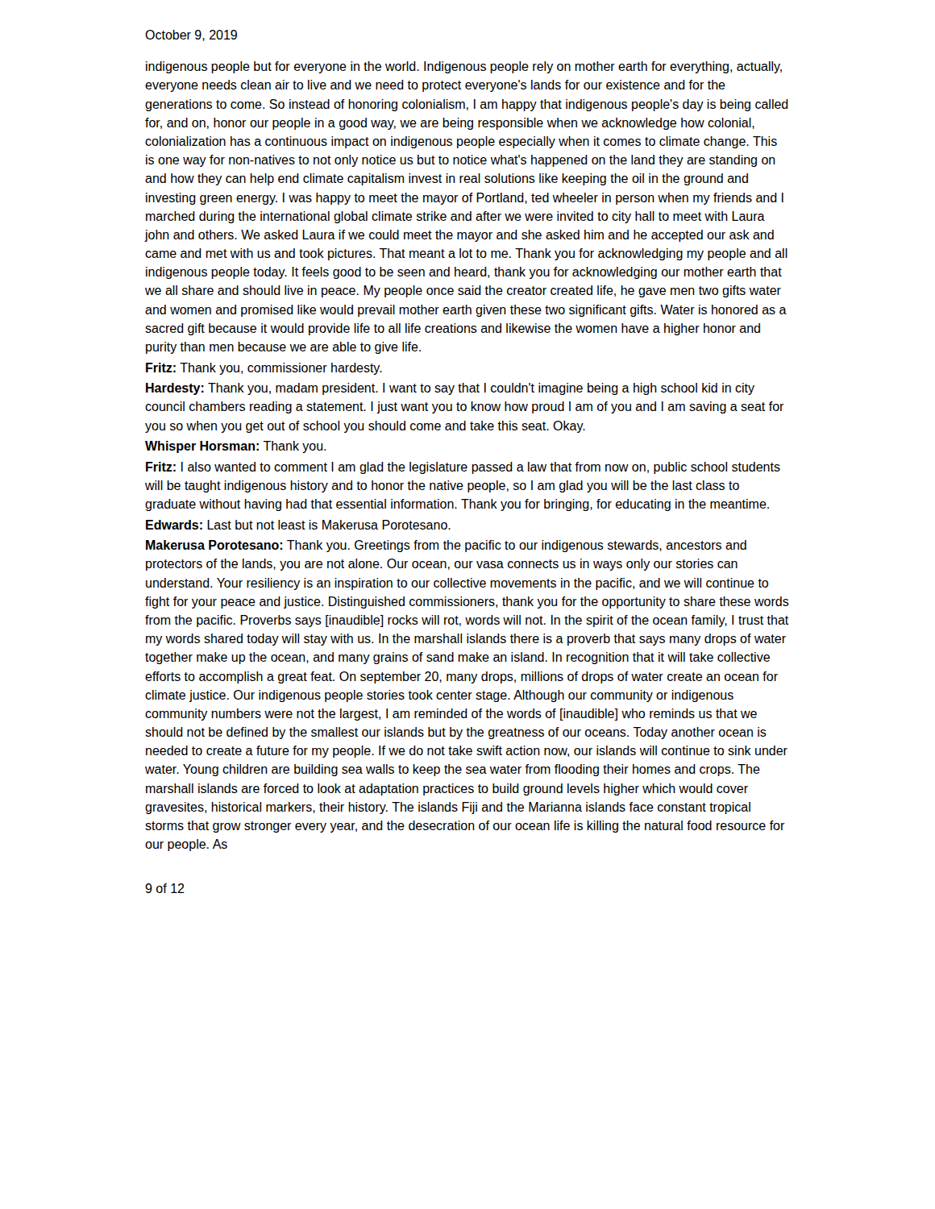October 9, 2019
indigenous people but for everyone in the world. Indigenous people rely on mother earth for everything, actually, everyone needs clean air to live and we need to protect everyone's lands for our existence and for the generations to come. So instead of honoring colonialism, I am happy that indigenous people's day is being called for, and on, honor our people in a good way, we are being responsible when we acknowledge how colonial, colonialization has a continuous impact on indigenous people especially when it comes to climate change. This is one way for non-natives to not only notice us but to notice what's happened on the land they are standing on and how they can help end climate capitalism invest in real solutions like keeping the oil in the ground and investing green energy. I was happy to meet the mayor of Portland, ted wheeler in person when my friends and I marched during the international global climate strike and after we were invited to city hall to meet with Laura john and others. We asked Laura if we could meet the mayor and she asked him and he accepted our ask and came and met with us and took pictures. That meant a lot to me. Thank you for acknowledging my people and all indigenous people today. It feels good to be seen and heard, thank you for acknowledging our mother earth that we all share and should live in peace. My people once said the creator created life, he gave men two gifts water and women and promised like would prevail mother earth given these two significant gifts. Water is honored as a sacred gift because it would provide life to all life creations and likewise the women have a higher honor and purity than men because we are able to give life.
Fritz: Thank you, commissioner hardesty.
Hardesty: Thank you, madam president. I want to say that I couldn't imagine being a high school kid in city council chambers reading a statement. I just want you to know how proud I am of you and I am saving a seat for you so when you get out of school you should come and take this seat. Okay.
Whisper Horsman: Thank you.
Fritz: I also wanted to comment I am glad the legislature passed a law that from now on, public school students will be taught indigenous history and to honor the native people, so I am glad you will be the last class to graduate without having had that essential information. Thank you for bringing, for educating in the meantime.
Edwards: Last but not least is Makerusa Porotesano.
Makerusa Porotesano: Thank you. Greetings from the pacific to our indigenous stewards, ancestors and protectors of the lands, you are not alone. Our ocean, our vasa connects us in ways only our stories can understand. Your resiliency is an inspiration to our collective movements in the pacific, and we will continue to fight for your peace and justice. Distinguished commissioners, thank you for the opportunity to share these words from the pacific. Proverbs says [inaudible] rocks will rot, words will not. In the spirit of the ocean family, I trust that my words shared today will stay with us. In the marshall islands there is a proverb that says many drops of water together make up the ocean, and many grains of sand make an island. In recognition that it will take collective efforts to accomplish a great feat. On september 20, many drops, millions of drops of water create an ocean for climate justice. Our indigenous people stories took center stage. Although our community or indigenous community numbers were not the largest, I am reminded of the words of [inaudible] who reminds us that we should not be defined by the smallest our islands but by the greatness of our oceans. Today another ocean is needed to create a future for my people. If we do not take swift action now, our islands will continue to sink under water. Young children are building sea walls to keep the sea water from flooding their homes and crops. The marshall islands are forced to look at adaptation practices to build ground levels higher which would cover gravesites, historical markers, their history. The islands Fiji and the Marianna islands face constant tropical storms that grow stronger every year, and the desecration of our ocean life is killing the natural food resource for our people. As
9 of 12